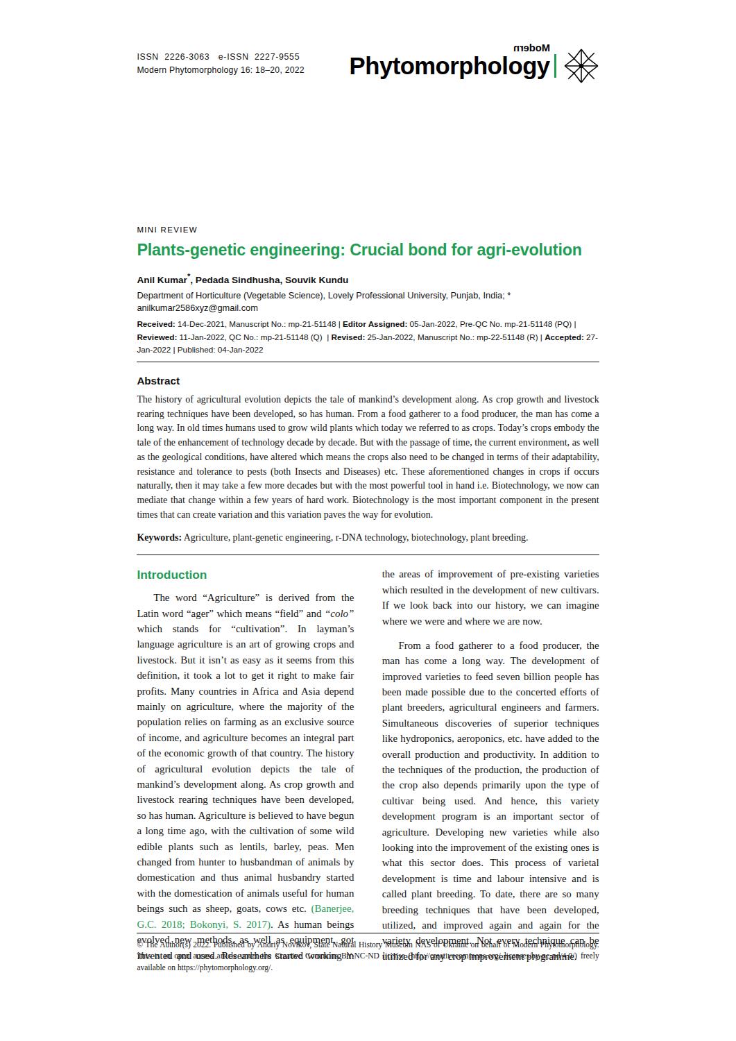ISSN 2226-3063 e-ISSN 2227-9555
Modern Phytomorphology 16: 18–20, 2022
Modern Phytomorphology
Mini Review
Plants-genetic engineering: Crucial bond for agri-evolution
Anil Kumar*, Pedada Sindhusha, Souvik Kundu
Department of Horticulture (Vegetable Science), Lovely Professional University, Punjab, India; * anilkumar2586xyz@gmail.com
Received: 14-Dec-2021, Manuscript No.: mp-21-51148 | Editor Assigned: 05-Jan-2022, Pre-QC No. mp-21-51148 (PQ) | Reviewed: 11-Jan-2022, QC No.: mp-21-51148 (Q) | Revised: 25-Jan-2022, Manuscript No.: mp-22-51148 (R) | Accepted: 27-Jan-2022 | Published: 04-Jan-2022
Abstract
The history of agricultural evolution depicts the tale of mankind’s development along. As crop growth and livestock rearing techniques have been developed, so has human. From a food gatherer to a food producer, the man has come a long way. In old times humans used to grow wild plants which today we referred to as crops. Today’s crops embody the tale of the enhancement of technology decade by decade. But with the passage of time, the current environment, as well as the geological conditions, have altered which means the crops also need to be changed in terms of their adaptability, resistance and tolerance to pests (both Insects and Diseases) etc. These aforementioned changes in crops if occurs naturally, then it may take a few more decades but with the most powerful tool in hand i.e. Biotechnology, we now can mediate that change within a few years of hard work. Biotechnology is the most important component in the present times that can create variation and this variation paves the way for evolution.
Keywords: Agriculture, plant-genetic engineering, r-DNA technology, biotechnology, plant breeding.
Introduction
The word “Agriculture” is derived from the Latin word “ager” which means “field” and “colo” which stands for “cultivation”. In layman’s language agriculture is an art of growing crops and livestock. But it isn’t as easy as it seems from this definition, it took a lot to get it right to make fair profits. Many countries in Africa and Asia depend mainly on agriculture, where the majority of the population relies on farming as an exclusive source of income, and agriculture becomes an integral part of the economic growth of that country. The history of agricultural evolution depicts the tale of mankind’s development along. As crop growth and livestock rearing techniques have been developed, so has human. Agriculture is believed to have begun a long time ago, with the cultivation of some wild edible plants such as lentils, barley, peas. Men changed from hunter to husbandman of animals by domestication and thus animal husbandry started with the domestication of animals useful for human beings such as sheep, goats, cows etc. (Banerjee, G.C. 2018; Bokonyi, S. 2017). As human beings evolved new methods, as well as equipment, got invented and used. Researchers started working in the areas of improvement of pre-existing varieties which resulted in the development of new cultivars. If we look back into our history, we can imagine where we were and where we are now.
From a food gatherer to a food producer, the man has come a long way. The development of improved varieties to feed seven billion people has been made possible due to the concerted efforts of plant breeders, agricultural engineers and farmers. Simultaneous discoveries of superior techniques like hydroponics, aeroponics, etc. have added to the overall production and productivity. In addition to the techniques of the production, the production of the crop also depends primarily upon the type of cultivar being used. And hence, this variety development program is an important sector of agriculture. Developing new varieties while also looking into the improvement of the existing ones is what this sector does. This process of varietal development is time and labour intensive and is called plant breeding. To date, there are so many breeding techniques that have been developed, utilized, and improved again and again for the variety development. Not every technique can be utilized for any crop improvement programme.
© The Author(s) 2022. Published by Andriy Novikov, State Natural History Museum NAS of Ukraine on behalf of Modern Phytomorphology. This is an open access article under the Creative Commons BY-NC-ND license (http://creativecommons.org/ licenses/by-nc-nd/4.0/) freely available on https://phytomorphology.org/.